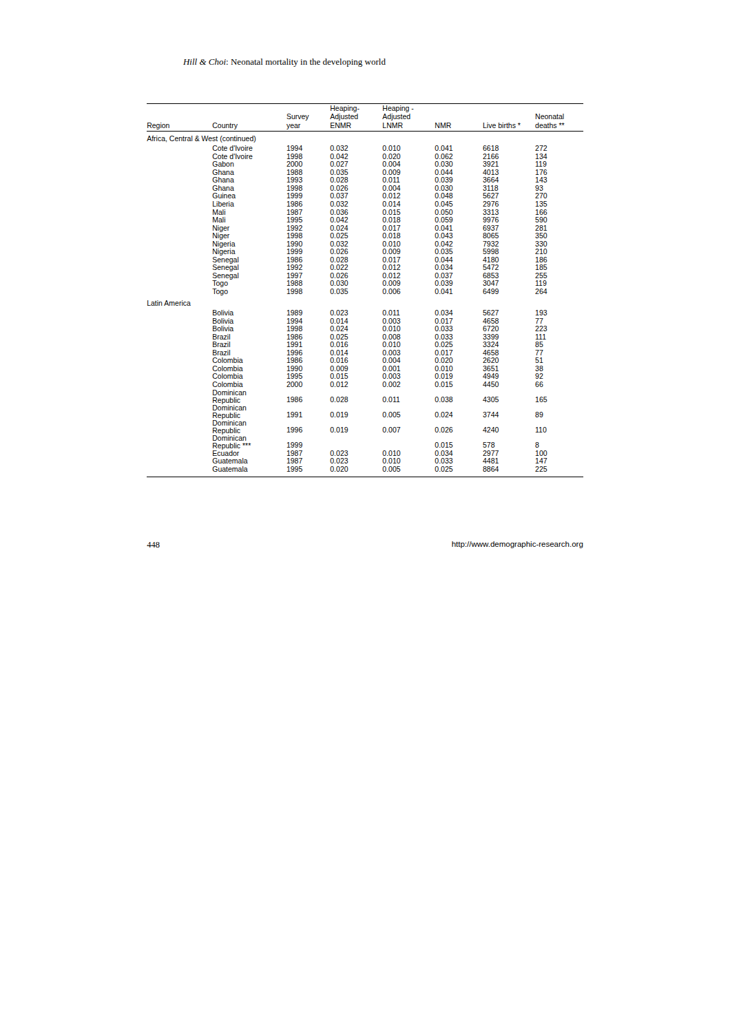Hill & Choi: Neonatal mortality in the developing world
| | | | Heaping- | Heaping - | | | |
| --- | --- | --- | --- | --- | --- | --- | --- |
| | | Survey | Adjusted | Adjusted | | | Neonatal |
| Region | Country | year | ENMR | LNMR | NMR | Live births * | deaths ** |
| Africa, Central & West (continued) |
| | Cote d'Ivoire | 1994 | 0.032 | 0.010 | 0.041 | 6618 | 272 |
| | Cote d'Ivoire | 1998 | 0.042 | 0.020 | 0.062 | 2166 | 134 |
| | Gabon | 2000 | 0.027 | 0.004 | 0.030 | 3921 | 119 |
| | Ghana | 1988 | 0.035 | 0.009 | 0.044 | 4013 | 176 |
| | Ghana | 1993 | 0.028 | 0.011 | 0.039 | 3664 | 143 |
| | Ghana | 1998 | 0.026 | 0.004 | 0.030 | 3118 | 93 |
| | Guinea | 1999 | 0.037 | 0.012 | 0.048 | 5627 | 270 |
| | Liberia | 1986 | 0.032 | 0.014 | 0.045 | 2976 | 135 |
| | Mali | 1987 | 0.036 | 0.015 | 0.050 | 3313 | 166 |
| | Mali | 1995 | 0.042 | 0.018 | 0.059 | 9976 | 590 |
| | Niger | 1992 | 0.024 | 0.017 | 0.041 | 6937 | 281 |
| | Niger | 1998 | 0.025 | 0.018 | 0.043 | 8065 | 350 |
| | Nigeria | 1990 | 0.032 | 0.010 | 0.042 | 7932 | 330 |
| | Nigeria | 1999 | 0.026 | 0.009 | 0.035 | 5998 | 210 |
| | Senegal | 1986 | 0.028 | 0.017 | 0.044 | 4180 | 186 |
| | Senegal | 1992 | 0.022 | 0.012 | 0.034 | 5472 | 185 |
| | Senegal | 1997 | 0.026 | 0.012 | 0.037 | 6853 | 255 |
| | Togo | 1988 | 0.030 | 0.009 | 0.039 | 3047 | 119 |
| | Togo | 1998 | 0.035 | 0.006 | 0.041 | 6499 | 264 |
| Latin America | | | | | | | |
| | Bolivia | 1989 | 0.023 | 0.011 | 0.034 | 5627 | 193 |
| | Bolivia | 1994 | 0.014 | 0.003 | 0.017 | 4658 | 77 |
| | Bolivia | 1998 | 0.024 | 0.010 | 0.033 | 6720 | 223 |
| | Brazil | 1986 | 0.025 | 0.008 | 0.033 | 3399 | 111 |
| | Brazil | 1991 | 0.016 | 0.010 | 0.025 | 3324 | 85 |
| | Brazil | 1996 | 0.014 | 0.003 | 0.017 | 4658 | 77 |
| | Colombia | 1986 | 0.016 | 0.004 | 0.020 | 2620 | 51 |
| | Colombia | 1990 | 0.009 | 0.001 | 0.010 | 3651 | 38 |
| | Colombia | 1995 | 0.015 | 0.003 | 0.019 | 4949 | 92 |
| | Colombia | 2000 | 0.012 | 0.002 | 0.015 | 4450 | 66 |
| | Dominican Republic | 1986 | 0.028 | 0.011 | 0.038 | 4305 | 165 |
| | Dominican Republic | 1991 | 0.019 | 0.005 | 0.024 | 3744 | 89 |
| | Dominican Republic | 1996 | 0.019 | 0.007 | 0.026 | 4240 | 110 |
| | Dominican Republic *** | 1999 | | | 0.015 | 578 | 8 |
| | Ecuador | 1987 | 0.023 | 0.010 | 0.034 | 2977 | 100 |
| | Guatemala | 1987 | 0.023 | 0.010 | 0.033 | 4481 | 147 |
| | Guatemala | 1995 | 0.020 | 0.005 | 0.025 | 8864 | 225 |
448
http://www.demographic-research.org